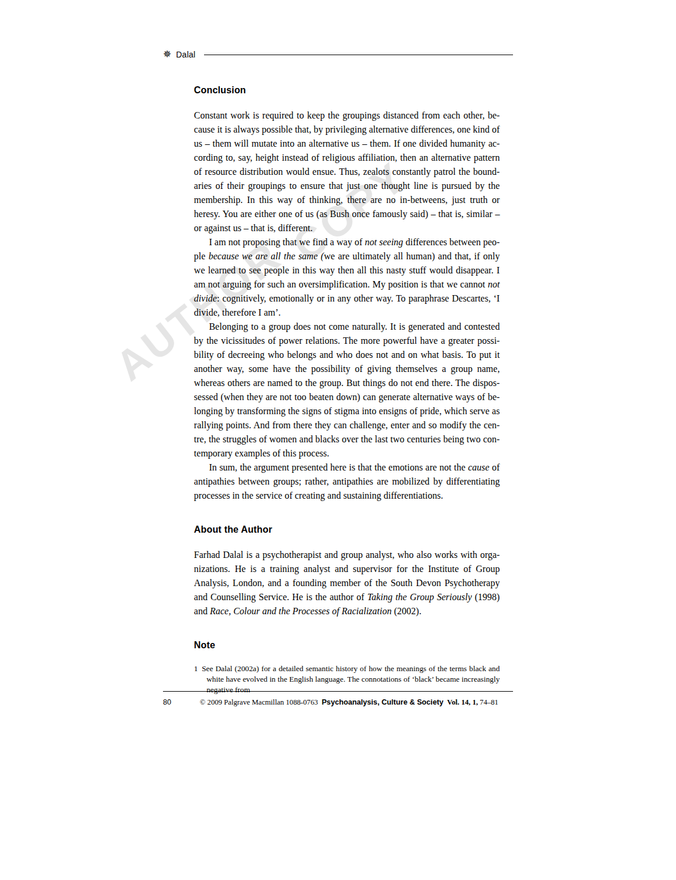AUTHOR COPY
✵ Dalal
Conclusion
Constant work is required to keep the groupings distanced from each other, because it is always possible that, by privileging alternative differences, one kind of us – them will mutate into an alternative us – them. If one divided humanity according to, say, height instead of religious affiliation, then an alternative pattern of resource distribution would ensue. Thus, zealots constantly patrol the boundaries of their groupings to ensure that just one thought line is pursued by the membership. In this way of thinking, there are no in-betweens, just truth or heresy. You are either one of us (as Bush once famously said) – that is, similar – or against us – that is, different.
I am not proposing that we find a way of not seeing differences between people because we are all the same (we are ultimately all human) and that, if only we learned to see people in this way then all this nasty stuff would disappear. I am not arguing for such an oversimplification. My position is that we cannot not divide: cognitively, emotionally or in any other way. To paraphrase Descartes, ‘I divide, therefore I am’.
Belonging to a group does not come naturally. It is generated and contested by the vicissitudes of power relations. The more powerful have a greater possibility of decreeing who belongs and who does not and on what basis. To put it another way, some have the possibility of giving themselves a group name, whereas others are named to the group. But things do not end there. The dispossessed (when they are not too beaten down) can generate alternative ways of belonging by transforming the signs of stigma into ensigns of pride, which serve as rallying points. And from there they can challenge, enter and so modify the centre, the struggles of women and blacks over the last two centuries being two contemporary examples of this process.
In sum, the argument presented here is that the emotions are not the cause of antipathies between groups; rather, antipathies are mobilized by differentiating processes in the service of creating and sustaining differentiations.
About the Author
Farhad Dalal is a psychotherapist and group analyst, who also works with organizations. He is a training analyst and supervisor for the Institute of Group Analysis, London, and a founding member of the South Devon Psychotherapy and Counselling Service. He is the author of Taking the Group Seriously (1998) and Race, Colour and the Processes of Racialization (2002).
Note
1 See Dalal (2002a) for a detailed semantic history of how the meanings of the terms black and white have evolved in the English language. The connotations of ‘black’ became increasingly negative from
80 © 2009 Palgrave Macmillan 1088-0763 Psychoanalysis, Culture & Society Vol. 14, 1, 74–81